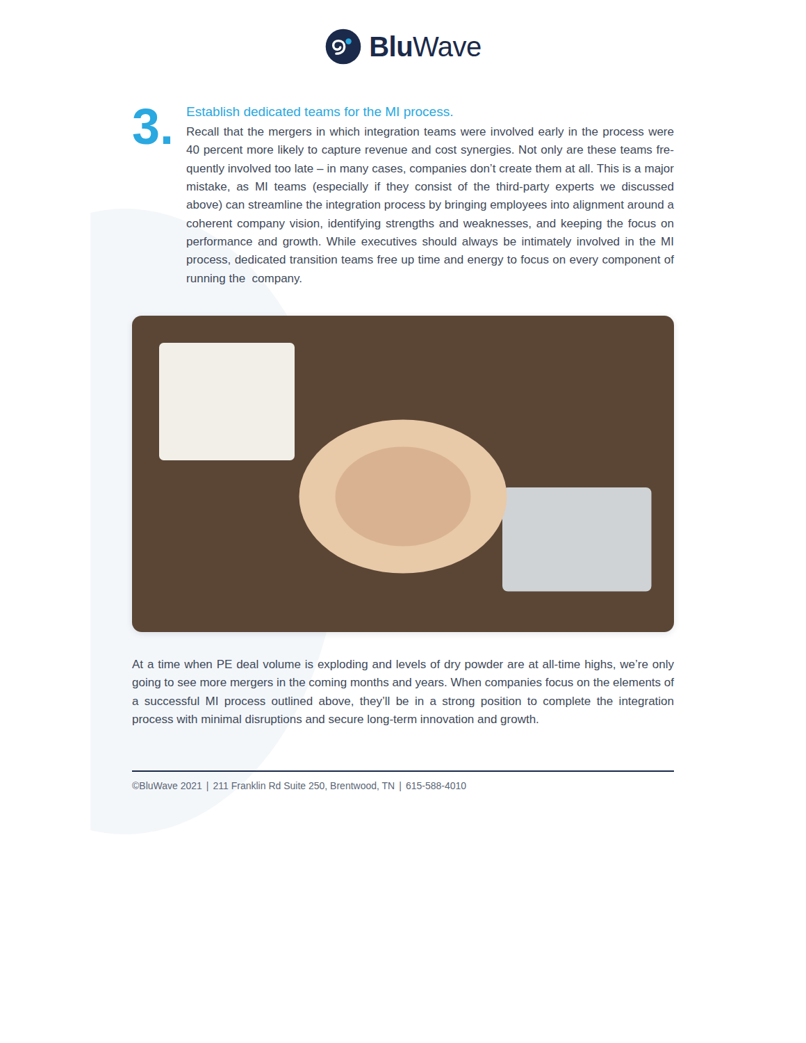BluWave
3.
Establish dedicated teams for the MI process.
Recall that the mergers in which integration teams were involved early in the process were 40 percent more likely to capture revenue and cost synergies. Not only are these teams frequently involved too late – in many cases, companies don’t create them at all. This is a major mistake, as MI teams (especially if they consist of the third-party experts we discussed above) can streamline the integration process by bringing employees into alignment around a coherent company vision, identifying strengths and weaknesses, and keeping the focus on performance and growth. While executives should always be intimately involved in the MI process, dedicated transition teams free up time and energy to focus on every component of running the company.
At a time when PE deal volume is exploding and levels of dry powder are at all-time highs, we’re only going to see more mergers in the coming months and years. When companies focus on the elements of a successful MI process outlined above, they’ll be in a strong position to complete the integration process with minimal disruptions and secure long-term innovation and growth.
©BluWave 2021|211 Franklin Rd Suite 250, Brentwood, TN|615-588-4010